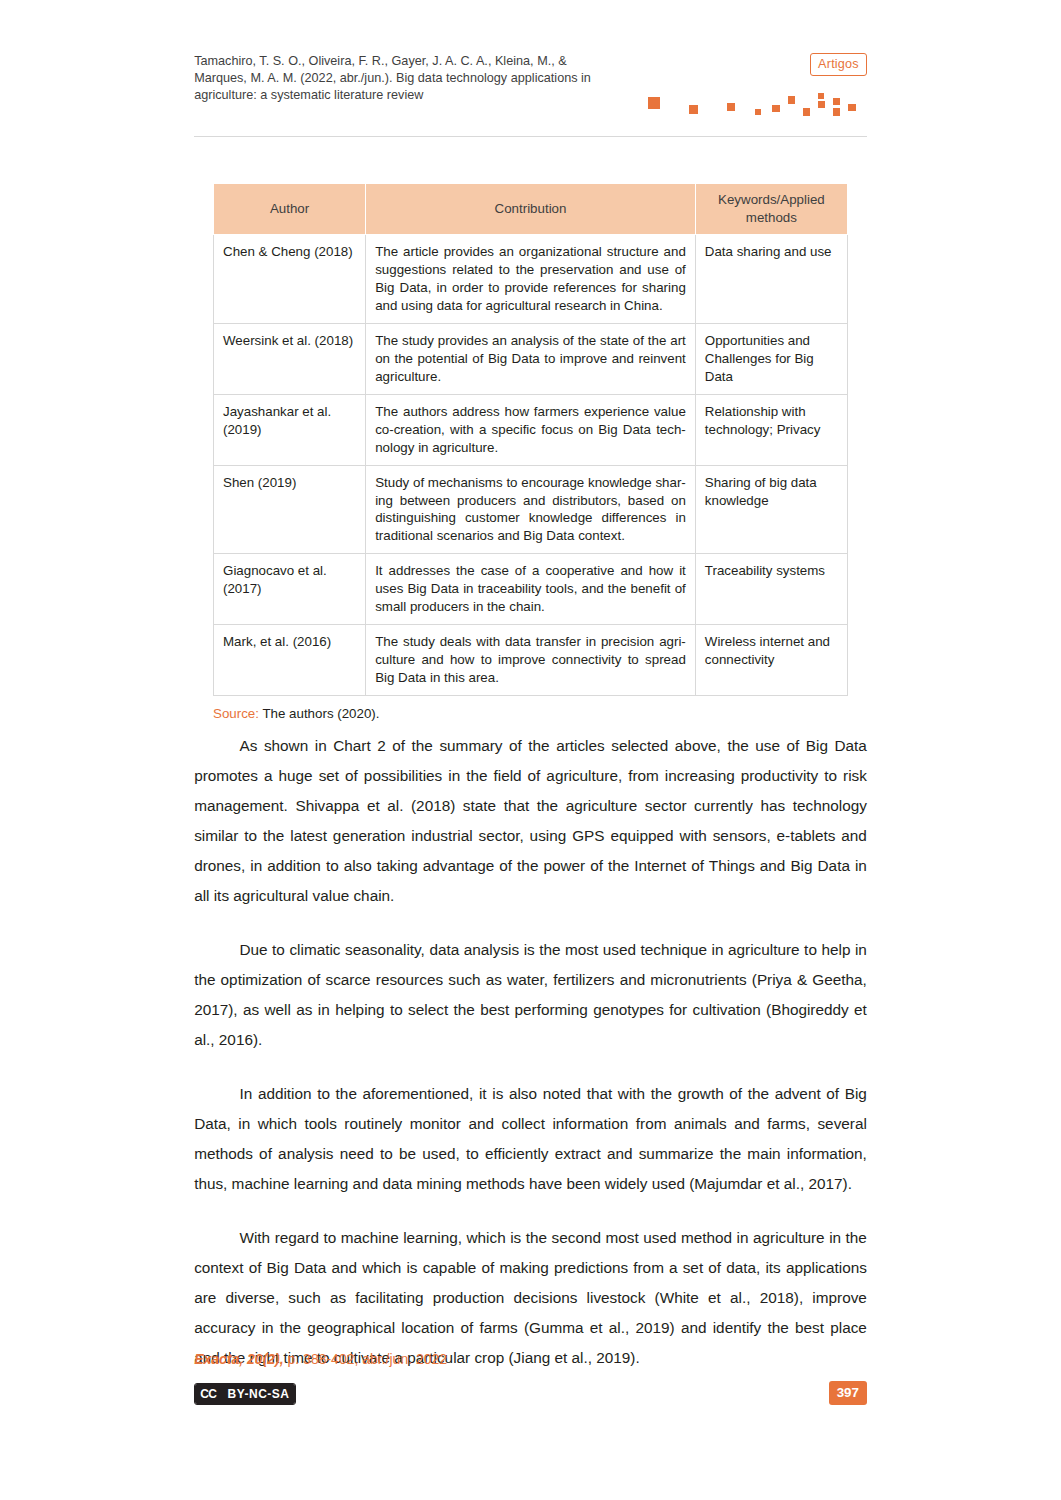Tamachiro, T. S. O., Oliveira, F. R., Gayer, J. A. C. A., Kleina, M., & Marques, M. A. M. (2022, abr./jun.). Big data technology applications in agriculture: a systematic literature review
Artigos
| Author | Contribution | Keywords/Applied methods |
| --- | --- | --- |
| Chen & Cheng (2018) | The article provides an organizational structure and suggestions related to the preservation and use of Big Data, in order to provide references for sharing and using data for agricultural research in China. | Data sharing and use |
| Weersink et al. (2018) | The study provides an analysis of the state of the art on the potential of Big Data to improve and reinvent agriculture. | Opportunities and Challenges for Big Data |
| Jayashankar et al. (2019) | The authors address how farmers experience value co-creation, with a specific focus on Big Data technology in agriculture. | Relationship with technology; Privacy |
| Shen (2019) | Study of mechanisms to encourage knowledge sharing between producers and distributors, based on distinguishing customer knowledge differences in traditional scenarios and Big Data context. | Sharing of big data knowledge |
| Giagnocavo et al. (2017) | It addresses the case of a cooperative and how it uses Big Data in traceability tools, and the benefit of small producers in the chain. | Traceability systems |
| Mark, et al. (2016) | The study deals with data transfer in precision agriculture and how to improve connectivity to spread Big Data in this area. | Wireless internet and connectivity |
Source: The authors (2020).
As shown in Chart 2 of the summary of the articles selected above, the use of Big Data promotes a huge set of possibilities in the field of agriculture, from increasing productivity to risk management. Shivappa et al. (2018) state that the agriculture sector currently has technology similar to the latest generation industrial sector, using GPS equipped with sensors, e-tablets and drones, in addition to also taking advantage of the power of the Internet of Things and Big Data in all its agricultural value chain.
Due to climatic seasonality, data analysis is the most used technique in agriculture to help in the optimization of scarce resources such as water, fertilizers and micronutrients (Priya & Geetha, 2017), as well as in helping to select the best performing genotypes for cultivation (Bhogireddy et al., 2016).
In addition to the aforementioned, it is also noted that with the growth of the advent of Big Data, in which tools routinely monitor and collect information from animals and farms, several methods of analysis need to be used, to efficiently extract and summarize the main information, thus, machine learning and data mining methods have been widely used (Majumdar et al., 2017).
With regard to machine learning, which is the second most used method in agriculture in the context of Big Data and which is capable of making predictions from a set of data, its applications are diverse, such as facilitating production decisions livestock (White et al., 2018), improve accuracy in the geographical location of farms (Gumma et al., 2019) and identify the best place and the right time to cultivate a particular crop (Jiang et al., 2019).
Exacta, 20(2), p. 388-402, abr./jun. 2022
CC BY-NC-SA
397